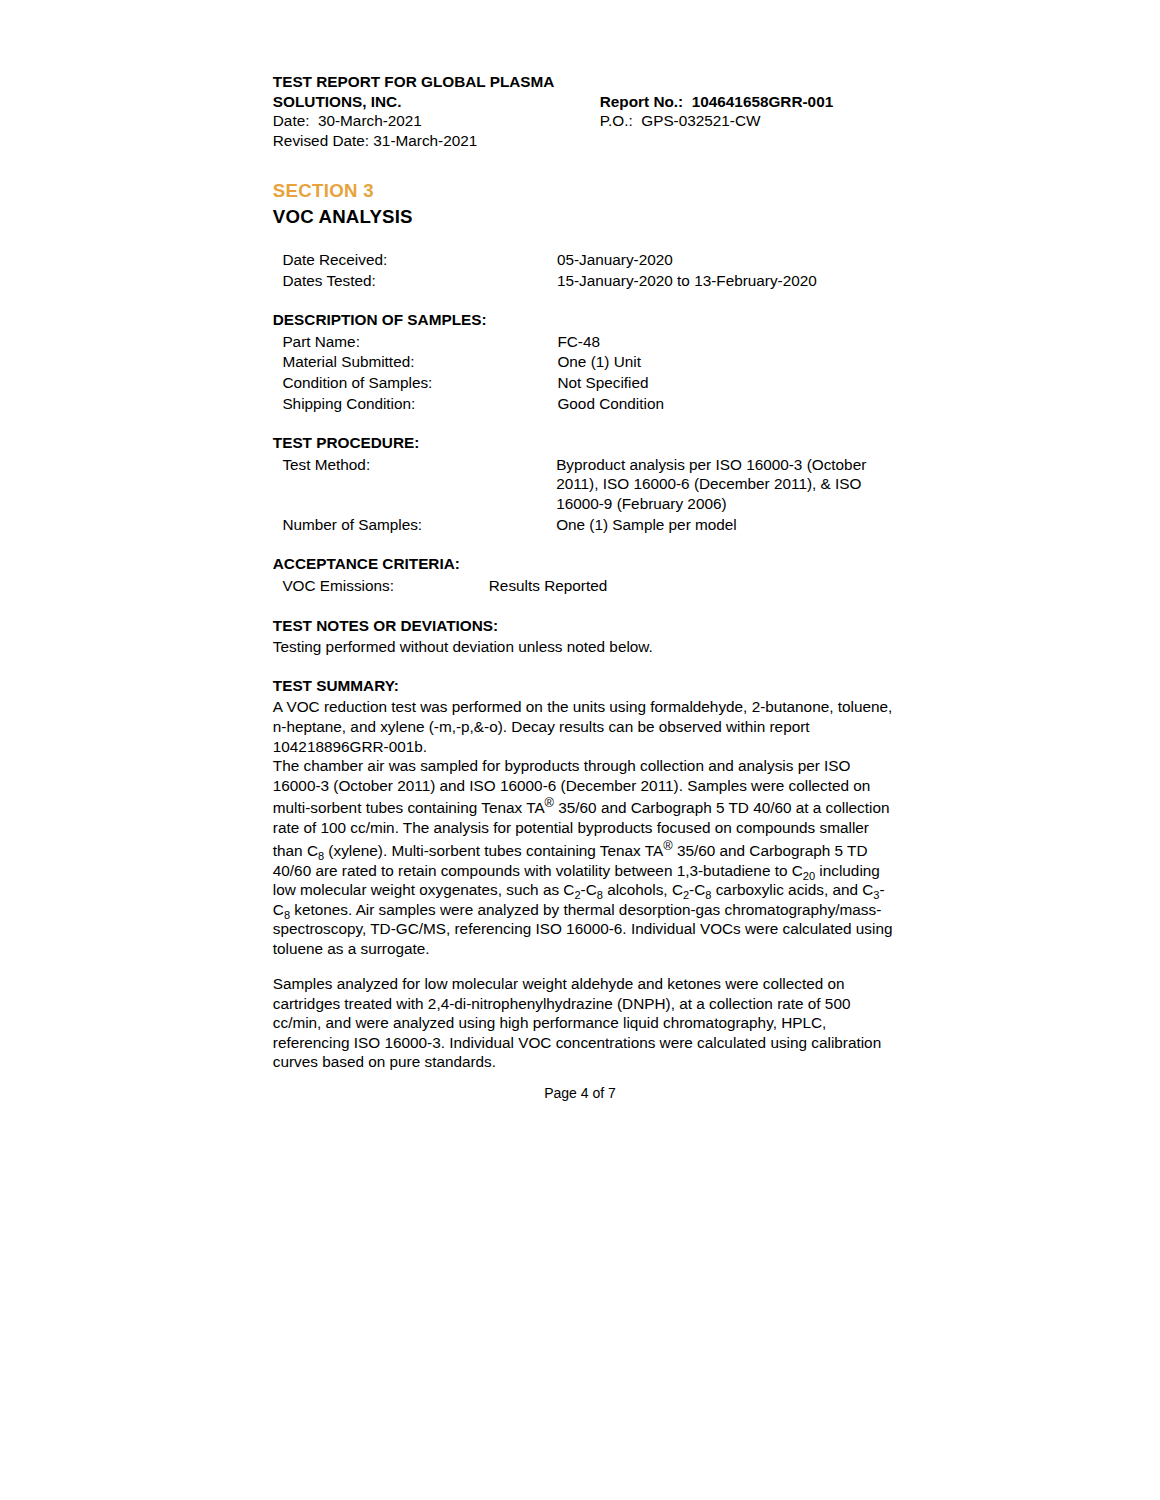| TEST REPORT FOR GLOBAL PLASMA | |
| SOLUTIONS, INC. | Report No.: 104641658GRR-001 |
| Date: 30-March-2021 | P.O.: GPS-032521-CW |
| Revised Date: 31-March-2021 | |
SECTION 3
VOC ANALYSIS
| Date Received: | 05-January-2020 |
| Dates Tested: | 15-January-2020 to 13-February-2020 |
DESCRIPTION OF SAMPLES:
| Part Name: | FC-48 |
| Material Submitted: | One (1) Unit |
| Condition of Samples: | Not Specified |
| Shipping Condition: | Good Condition |
TEST PROCEDURE:
| Test Method: | Byproduct analysis per ISO 16000-3 (October 2011), ISO 16000-6 (December 2011), & ISO 16000-9 (February 2006) |
| Number of Samples: | One (1) Sample per model |
ACCEPTANCE CRITERIA:
| VOC Emissions: | Results Reported |
TEST NOTES OR DEVIATIONS:
Testing performed without deviation unless noted below.
TEST SUMMARY:
A VOC reduction test was performed on the units using formaldehyde, 2-butanone, toluene, n-heptane, and xylene (-m,-p,&-o). Decay results can be observed within report 104218896GRR-001b.
The chamber air was sampled for byproducts through collection and analysis per ISO 16000-3 (October 2011) and ISO 16000-6 (December 2011). Samples were collected on multi-sorbent tubes containing Tenax TA® 35/60 and Carbograph 5 TD 40/60 at a collection rate of 100 cc/min. The analysis for potential byproducts focused on compounds smaller than C8 (xylene). Multi-sorbent tubes containing Tenax TA® 35/60 and Carbograph 5 TD 40/60 are rated to retain compounds with volatility between 1,3-butadiene to C20 including low molecular weight oxygenates, such as C2-C8 alcohols, C2-C8 carboxylic acids, and C3-C8 ketones. Air samples were analyzed by thermal desorption-gas chromatography/mass-spectroscopy, TD-GC/MS, referencing ISO 16000-6. Individual VOCs were calculated using toluene as a surrogate.
Samples analyzed for low molecular weight aldehyde and ketones were collected on cartridges treated with 2,4-di-nitrophenylhydrazine (DNPH), at a collection rate of 500 cc/min, and were analyzed using high performance liquid chromatography, HPLC, referencing ISO 16000-3. Individual VOC concentrations were calculated using calibration curves based on pure standards.
Page 4 of 7